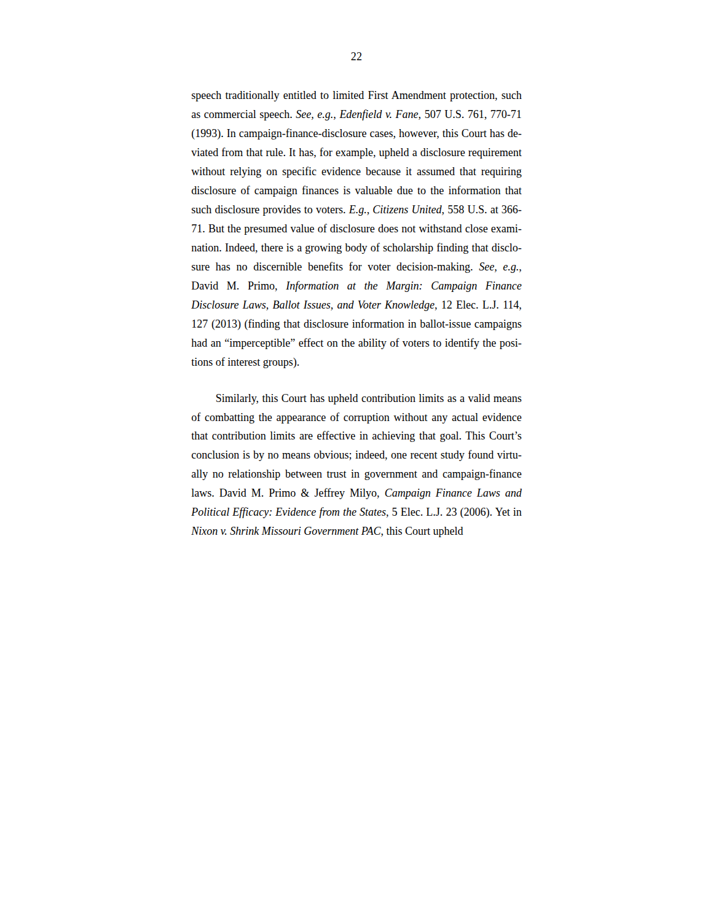22
speech traditionally entitled to limited First Amendment protection, such as commercial speech. See, e.g., Edenfield v. Fane, 507 U.S. 761, 770-71 (1993). In campaign-finance-disclosure cases, however, this Court has deviated from that rule. It has, for example, upheld a disclosure requirement without relying on specific evidence because it assumed that requiring disclosure of campaign finances is valuable due to the information that such disclosure provides to voters. E.g., Citizens United, 558 U.S. at 366-71. But the presumed value of disclosure does not withstand close examination. Indeed, there is a growing body of scholarship finding that disclosure has no discernible benefits for voter decision-making. See, e.g., David M. Primo, Information at the Margin: Campaign Finance Disclosure Laws, Ballot Issues, and Voter Knowledge, 12 Elec. L.J. 114, 127 (2013) (finding that disclosure information in ballot-issue campaigns had an “imperceptible” effect on the ability of voters to identify the positions of interest groups).
Similarly, this Court has upheld contribution limits as a valid means of combatting the appearance of corruption without any actual evidence that contribution limits are effective in achieving that goal. This Court’s conclusion is by no means obvious; indeed, one recent study found virtually no relationship between trust in government and campaign-finance laws. David M. Primo & Jeffrey Milyo, Campaign Finance Laws and Political Efficacy: Evidence from the States, 5 Elec. L.J. 23 (2006). Yet in Nixon v. Shrink Missouri Government PAC, this Court upheld